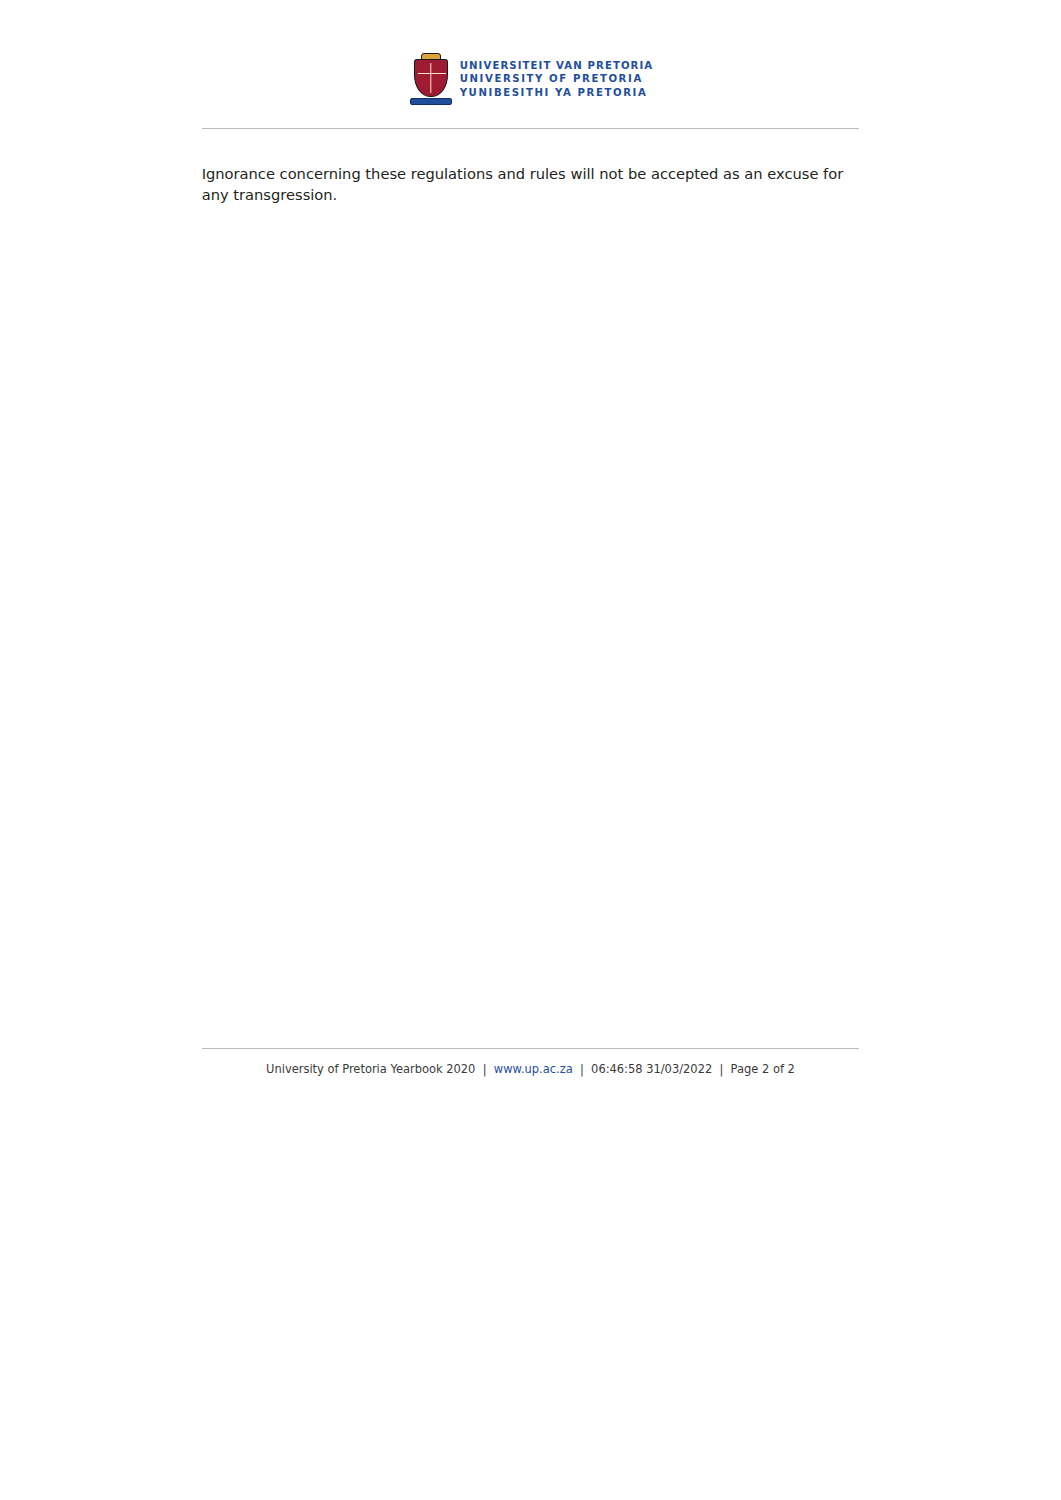Universiteit van Pretoria
University of Pretoria
Yunibesithi ya Pretoria
Ignorance concerning these regulations and rules will not be accepted as an excuse for any transgression.
University of Pretoria Yearbook 2020 | www.up.ac.za | 06:46:58 31/03/2022 | Page 2 of 2